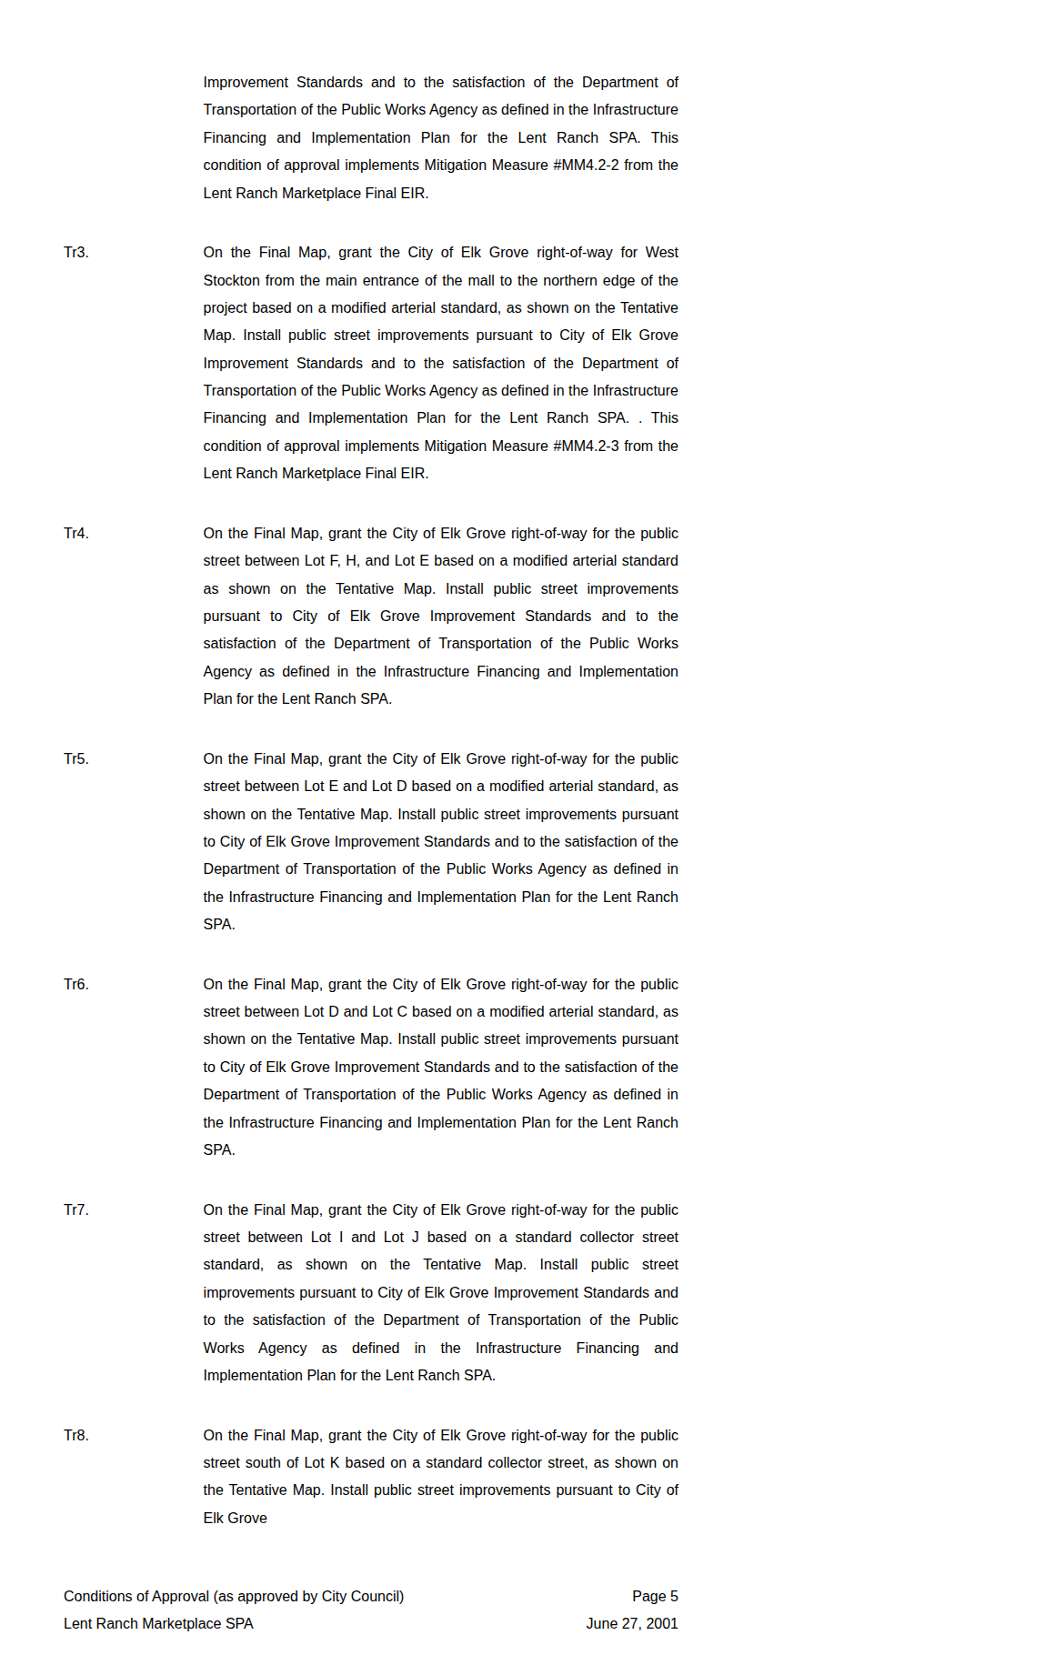Improvement Standards and to the satisfaction of the Department of Transportation of the Public Works Agency as defined in the Infrastructure Financing and Implementation Plan for the Lent Ranch SPA. This condition of approval implements Mitigation Measure #MM4.2-2 from the Lent Ranch Marketplace Final EIR.
Tr3.
On the Final Map, grant the City of Elk Grove right-of-way for West Stockton from the main entrance of the mall to the northern edge of the project based on a modified arterial standard, as shown on the Tentative Map. Install public street improvements pursuant to City of Elk Grove Improvement Standards and to the satisfaction of the Department of Transportation of the Public Works Agency as defined in the Infrastructure Financing and Implementation Plan for the Lent Ranch SPA. . This condition of approval implements Mitigation Measure #MM4.2-3 from the Lent Ranch Marketplace Final EIR.
Tr4.
On the Final Map, grant the City of Elk Grove right-of-way for the public street between Lot F, H, and Lot E based on a modified arterial standard as shown on the Tentative Map. Install public street improvements pursuant to City of Elk Grove Improvement Standards and to the satisfaction of the Department of Transportation of the Public Works Agency as defined in the Infrastructure Financing and Implementation Plan for the Lent Ranch SPA.
Tr5.
On the Final Map, grant the City of Elk Grove right-of-way for the public street between Lot E and Lot D based on a modified arterial standard, as shown on the Tentative Map. Install public street improvements pursuant to City of Elk Grove Improvement Standards and to the satisfaction of the Department of Transportation of the Public Works Agency as defined in the Infrastructure Financing and Implementation Plan for the Lent Ranch SPA.
Tr6.
On the Final Map, grant the City of Elk Grove right-of-way for the public street between Lot D and Lot C based on a modified arterial standard, as shown on the Tentative Map. Install public street improvements pursuant to City of Elk Grove Improvement Standards and to the satisfaction of the Department of Transportation of the Public Works Agency as defined in the Infrastructure Financing and Implementation Plan for the Lent Ranch SPA.
Tr7.
On the Final Map, grant the City of Elk Grove right-of-way for the public street between Lot I and Lot J based on a standard collector street standard, as shown on the Tentative Map. Install public street improvements pursuant to City of Elk Grove Improvement Standards and to the satisfaction of the Department of Transportation of the Public Works Agency as defined in the Infrastructure Financing and Implementation Plan for the Lent Ranch SPA.
Tr8.
On the Final Map, grant the City of Elk Grove right-of-way for the public street south of Lot K based on a standard collector street, as shown on the Tentative Map. Install public street improvements pursuant to City of Elk Grove
Conditions of Approval (as approved by City Council)
Lent Ranch Marketplace SPA
Page 5
June 27, 2001